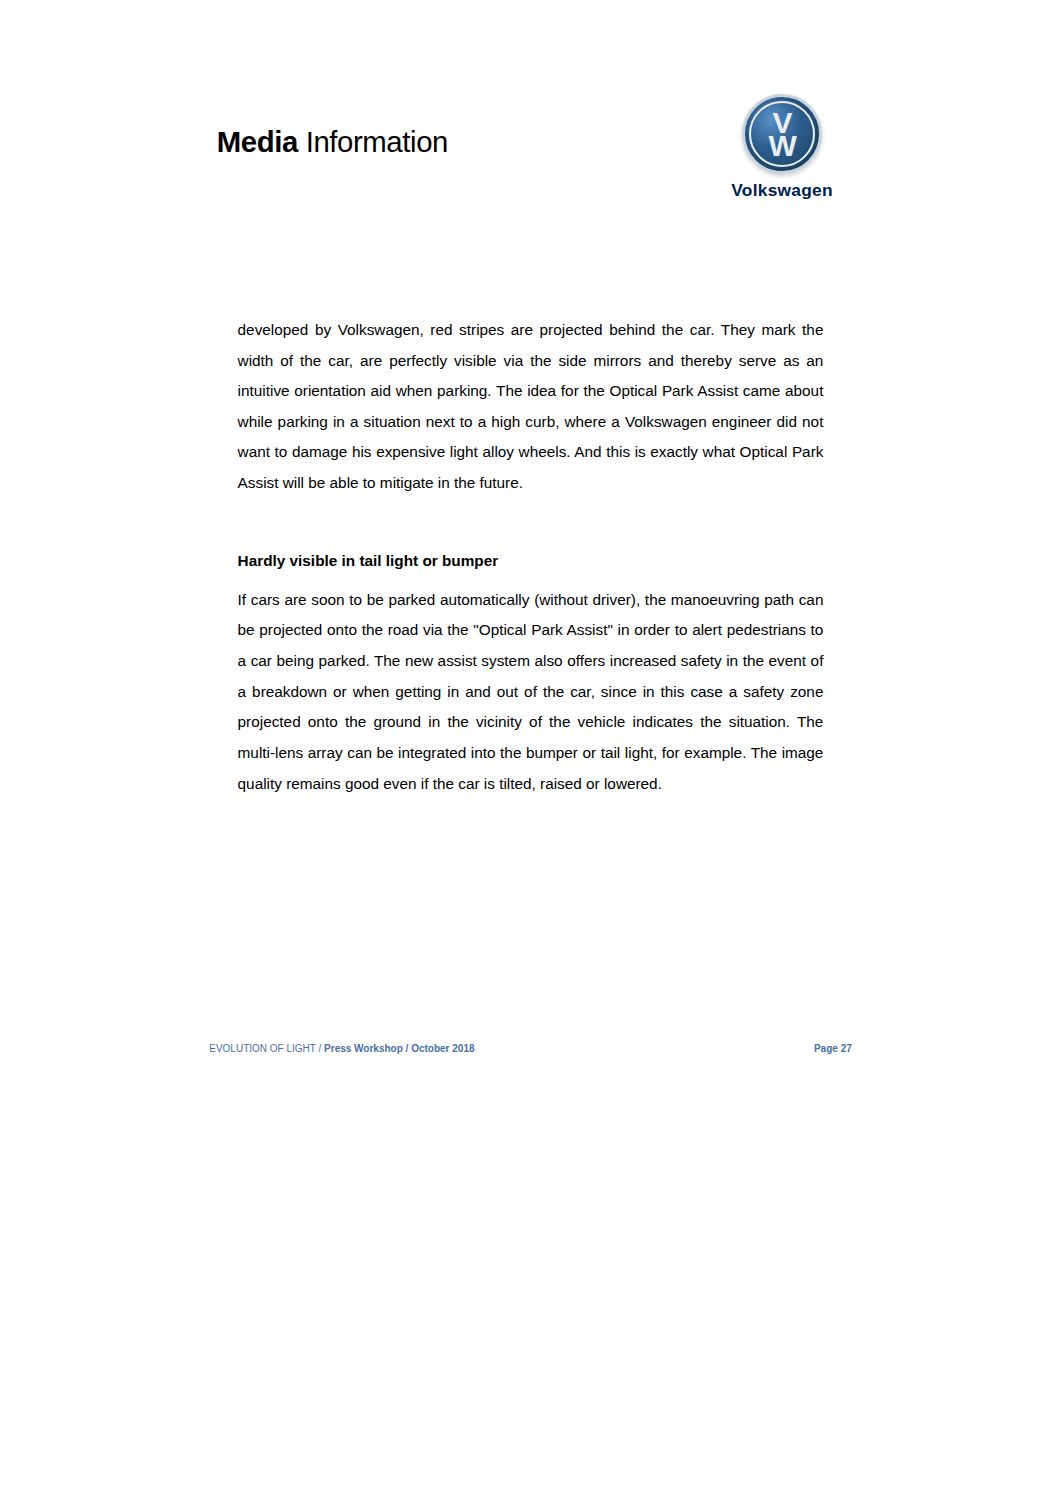Media Information
V
W
Volkswagen
developed by Volkswagen, red stripes are projected behind the car. They mark the width of the car, are perfectly visible via the side mirrors and thereby serve as an intuitive orientation aid when parking. The idea for the Optical Park Assist came about while parking in a situation next to a high curb, where a Volkswagen engineer did not want to damage his expensive light alloy wheels. And this is exactly what Optical Park Assist will be able to mitigate in the future.
Hardly visible in tail light or bumper
If cars are soon to be parked automatically (without driver), the manoeuvring path can be projected onto the road via the "Optical Park Assist" in order to alert pedestrians to a car being parked. The new assist system also offers increased safety in the event of a breakdown or when getting in and out of the car, since in this case a safety zone projected onto the ground in the vicinity of the vehicle indicates the situation. The multi-lens array can be integrated into the bumper or tail light, for example. The image quality remains good even if the car is tilted, raised or lowered.
EVOLUTION OF LIGHT / Press Workshop / October 2018
Page 27